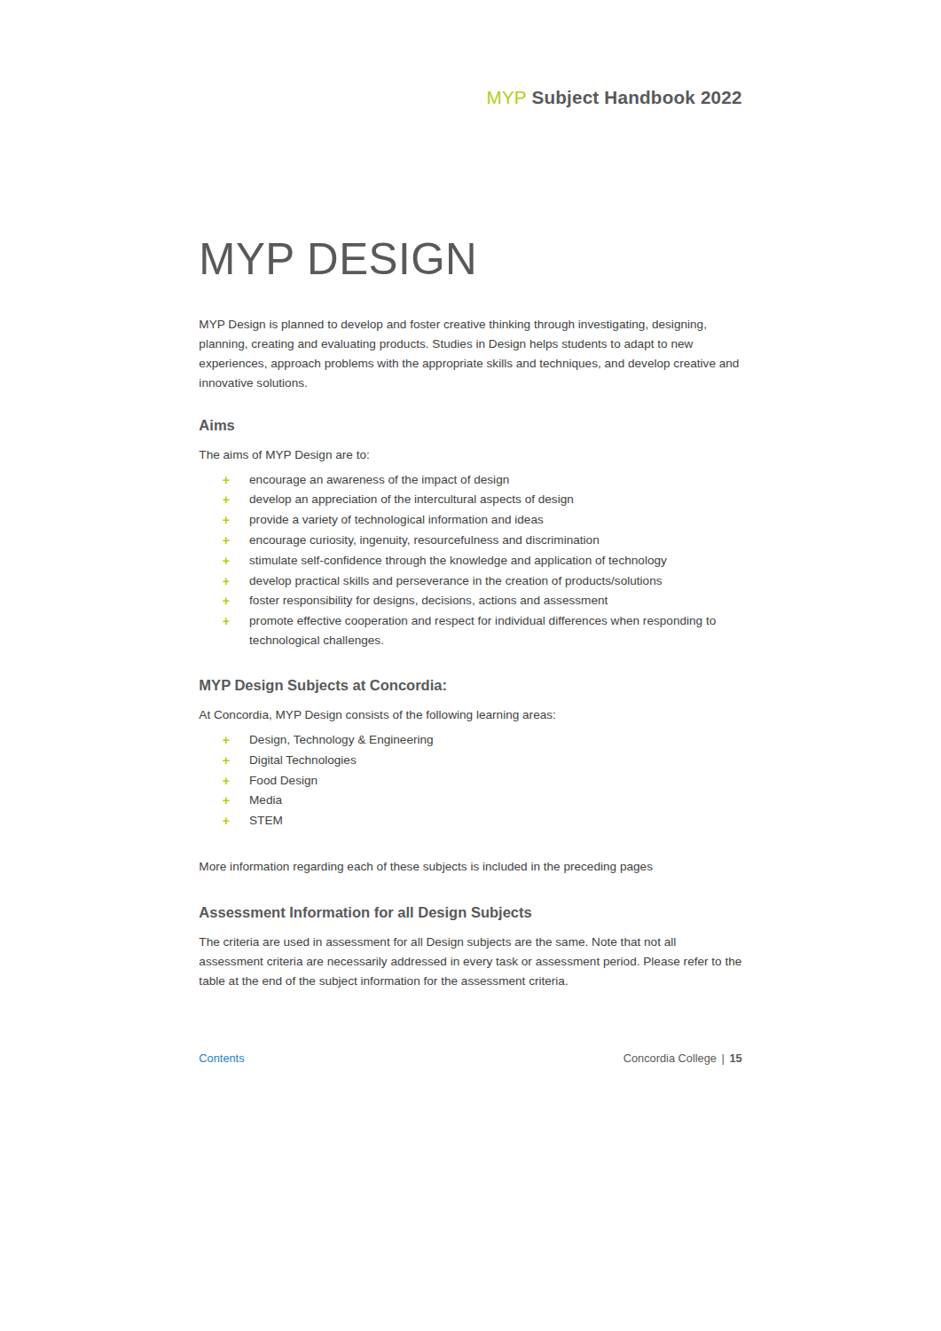MYP Subject Handbook 2022
MYP DESIGN
MYP Design is planned to develop and foster creative thinking through investigating, designing, planning, creating and evaluating products. Studies in Design helps students to adapt to new experiences, approach problems with the appropriate skills and techniques, and develop creative and innovative solutions.
Aims
The aims of MYP Design are to:
encourage an awareness of the impact of design
develop an appreciation of the intercultural aspects of design
provide a variety of technological information and ideas
encourage curiosity, ingenuity, resourcefulness and discrimination
stimulate self-confidence through the knowledge and application of technology
develop practical skills and perseverance in the creation of products/solutions
foster responsibility for designs, decisions, actions and assessment
promote effective cooperation and respect for individual differences when responding to technological challenges.
MYP Design Subjects at Concordia:
At Concordia, MYP Design consists of the following learning areas:
Design, Technology & Engineering
Digital Technologies
Food Design
Media
STEM
More information regarding each of these subjects is included in the preceding pages
Assessment Information for all Design Subjects
The criteria are used in assessment for all Design subjects are the same. Note that not all assessment criteria are necessarily addressed in every task or assessment period. Please refer to the table at the end of the subject information for the assessment criteria.
Contents
Concordia College | 15